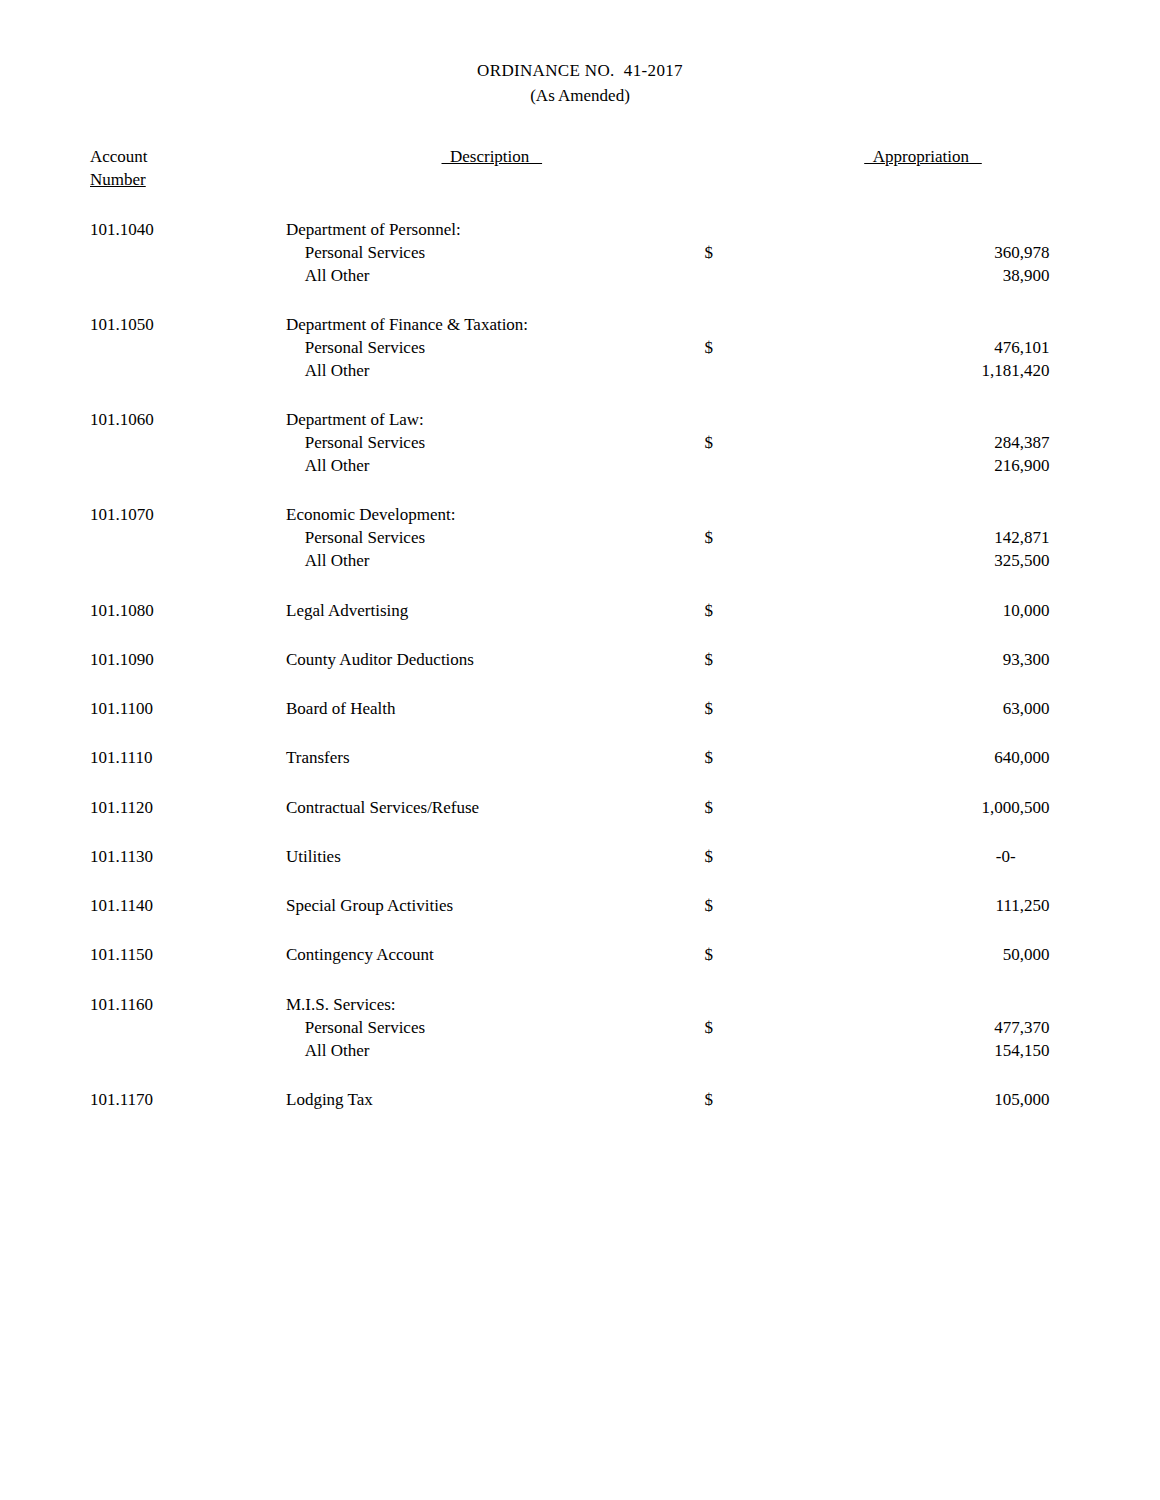ORDINANCE NO. 41-2017
(As Amended)
| Account Number | Description | | Appropriation |
| --- | --- | --- | --- |
| 101.1040 | Department of Personnel: Personal Services All Other | $ | 360,978 38,900 |
| 101.1050 | Department of Finance & Taxation: Personal Services All Other | $ | 476,101 1,181,420 |
| 101.1060 | Department of Law: Personal Services All Other | $ | 284,387 216,900 |
| 101.1070 | Economic Development: Personal Services All Other | $ | 142,871 325,500 |
| 101.1080 | Legal Advertising | $ | 10,000 |
| 101.1090 | County Auditor Deductions | $ | 93,300 |
| 101.1100 | Board of Health | $ | 63,000 |
| 101.1110 | Transfers | $ | 640,000 |
| 101.1120 | Contractual Services/Refuse | $ | 1,000,500 |
| 101.1130 | Utilities | $ | -0- |
| 101.1140 | Special Group Activities | $ | 111,250 |
| 101.1150 | Contingency Account | $ | 50,000 |
| 101.1160 | M.I.S. Services: Personal Services All Other | $ | 477,370 154,150 |
| 101.1170 | Lodging Tax | $ | 105,000 |